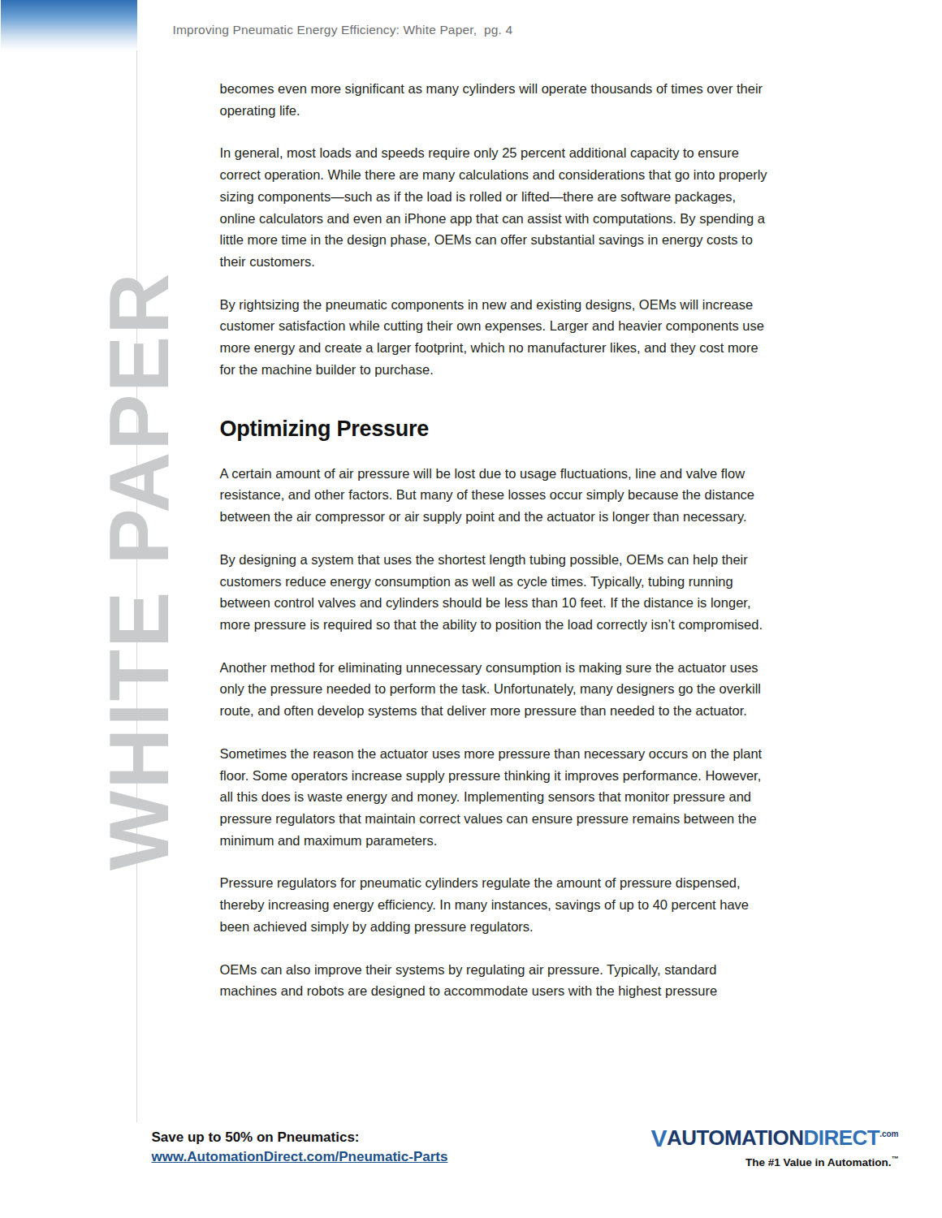Improving Pneumatic Energy Efficiency: White Paper, pg. 4
WHITE PAPER
becomes even more significant as many cylinders will operate thousands of times over their operating life.
In general, most loads and speeds require only 25 percent additional capacity to ensure correct operation. While there are many calculations and considerations that go into properly sizing components—such as if the load is rolled or lifted—there are software packages, online calculators and even an iPhone app that can assist with computations. By spending a little more time in the design phase, OEMs can offer substantial savings in energy costs to their customers.
By rightsizing the pneumatic components in new and existing designs, OEMs will increase customer satisfaction while cutting their own expenses. Larger and heavier components use more energy and create a larger footprint, which no manufacturer likes, and they cost more for the machine builder to purchase.
Optimizing Pressure
A certain amount of air pressure will be lost due to usage fluctuations, line and valve flow resistance, and other factors. But many of these losses occur simply because the distance between the air compressor or air supply point and the actuator is longer than necessary.
By designing a system that uses the shortest length tubing possible, OEMs can help their customers reduce energy consumption as well as cycle times. Typically, tubing running between control valves and cylinders should be less than 10 feet. If the distance is longer, more pressure is required so that the ability to position the load correctly isn’t compromised.
Another method for eliminating unnecessary consumption is making sure the actuator uses only the pressure needed to perform the task. Unfortunately, many designers go the overkill route, and often develop systems that deliver more pressure than needed to the actuator.
Sometimes the reason the actuator uses more pressure than necessary occurs on the plant floor. Some operators increase supply pressure thinking it improves performance. However, all this does is waste energy and money. Implementing sensors that monitor pressure and pressure regulators that maintain correct values can ensure pressure remains between the minimum and maximum parameters.
Pressure regulators for pneumatic cylinders regulate the amount of pressure dispensed, thereby increasing energy efficiency. In many instances, savings of up to 40 percent have been achieved simply by adding pressure regulators.
OEMs can also improve their systems by regulating air pressure. Typically, standard machines and robots are designed to accommodate users with the highest pressure
Save up to 50% on Pneumatics:
www.AutomationDirect.com/Pneumatic-Parts
VAUTOMATIONDIRECT.com
The #1 Value in Automation.™